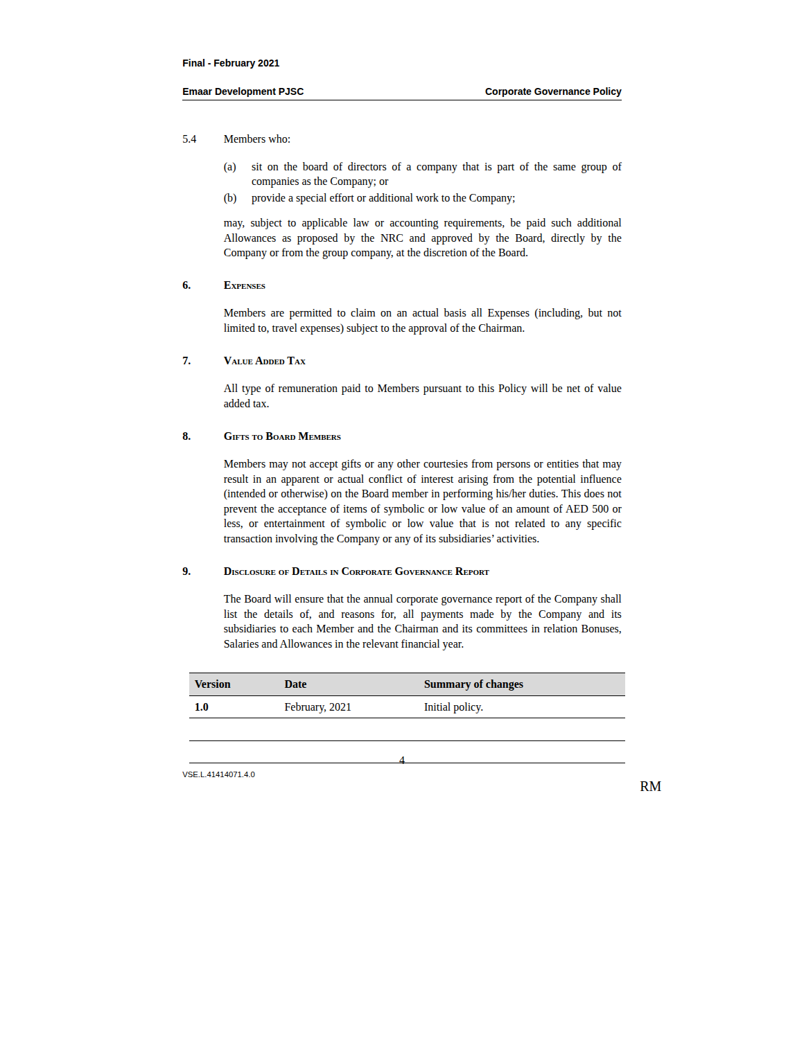Final - February 2021
Emaar Development PJSC Corporate Governance Policy
5.4
Members who:
(a) sit on the board of directors of a company that is part of the same group of companies as the Company; or
(b) provide a special effort or additional work to the Company;
may, subject to applicable law or accounting requirements, be paid such additional Allowances as proposed by the NRC and approved by the Board, directly by the Company or from the group company, at the discretion of the Board.
6.
Expenses
Members are permitted to claim on an actual basis all Expenses (including, but not limited to, travel expenses) subject to the approval of the Chairman.
7.
Value Added Tax
All type of remuneration paid to Members pursuant to this Policy will be net of value added tax.
8.
Gifts to Board Members
Members may not accept gifts or any other courtesies from persons or entities that may result in an apparent or actual conflict of interest arising from the potential influence (intended or otherwise) on the Board member in performing his/her duties. This does not prevent the acceptance of items of symbolic or low value of an amount of AED 500 or less, or entertainment of symbolic or low value that is not related to any specific transaction involving the Company or any of its subsidiaries’ activities.
9.
Disclosure of Details in Corporate Governance Report
The Board will ensure that the annual corporate governance report of the Company shall list the details of, and reasons for, all payments made by the Company and its subsidiaries to each Member and the Chairman and its committees in relation Bonuses, Salaries and Allowances in the relevant financial year.
| Version | Date | Summary of changes |
| --- | --- | --- |
| 1.0 | February, 2021 | Initial policy. |
4
VSE.L.41414071.4.0
RM